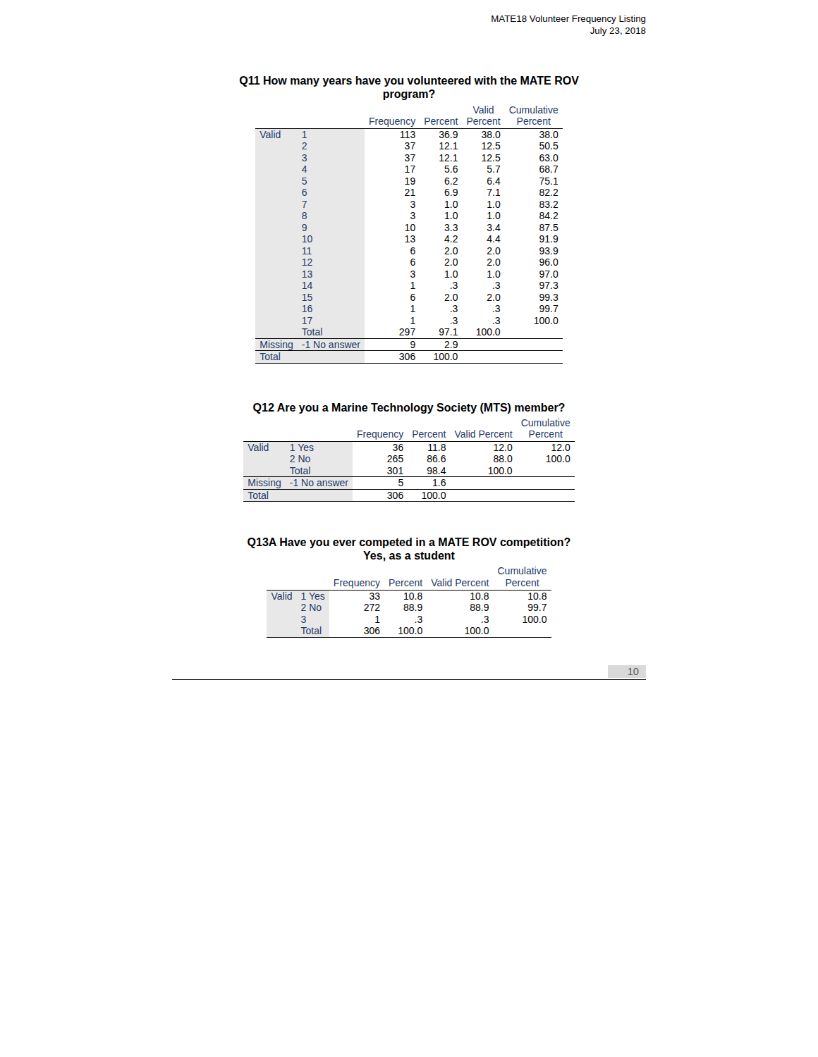MATE18 Volunteer Frequency Listing
July 23, 2018
Q11 How many years have you volunteered with the MATE ROV
program?
| | Frequency | Percent | Valid Percent | Cumulative Percent |
| --- | --- | --- | --- | --- |
| Valid | 1 | 113 | 36.9 | 38.0 | 38.0 |
| | 2 | 37 | 12.1 | 12.5 | 50.5 |
| | 3 | 37 | 12.1 | 12.5 | 63.0 |
| | 4 | 17 | 5.6 | 5.7 | 68.7 |
| | 5 | 19 | 6.2 | 6.4 | 75.1 |
| | 6 | 21 | 6.9 | 7.1 | 82.2 |
| | 7 | 3 | 1.0 | 1.0 | 83.2 |
| | 8 | 3 | 1.0 | 1.0 | 84.2 |
| | 9 | 10 | 3.3 | 3.4 | 87.5 |
| | 10 | 13 | 4.2 | 4.4 | 91.9 |
| | 11 | 6 | 2.0 | 2.0 | 93.9 |
| | 12 | 6 | 2.0 | 2.0 | 96.0 |
| | 13 | 3 | 1.0 | 1.0 | 97.0 |
| | 14 | 1 | .3 | .3 | 97.3 |
| | 15 | 6 | 2.0 | 2.0 | 99.3 |
| | 16 | 1 | .3 | .3 | 99.7 |
| | 17 | 1 | .3 | .3 | 100.0 |
| | Total | 297 | 97.1 | 100.0 | |
| Missing | -1 No answer | 9 | 2.9 | | |
| Total | 306 | 100.0 | | |
Q12 Are you a Marine Technology Society (MTS) member?
| | Frequency | Percent | Valid Percent | Cumulative Percent |
| --- | --- | --- | --- | --- |
| Valid | 1 Yes | 36 | 11.8 | 12.0 | 12.0 |
| | 2 No | 265 | 86.6 | 88.0 | 100.0 |
| | Total | 301 | 98.4 | 100.0 | |
| Missing | -1 No answer | 5 | 1.6 | | |
| Total | 306 | 100.0 | | |
Q13A Have you ever competed in a MATE ROV competition?
Yes, as a student
| | Frequency | Percent | Valid Percent | Cumulative Percent |
| --- | --- | --- | --- | --- |
| Valid | 1 Yes | 33 | 10.8 | 10.8 | 10.8 |
| | 2 No | 272 | 88.9 | 88.9 | 99.7 |
| | 3 | 1 | .3 | .3 | 100.0 |
| | Total | 306 | 100.0 | 100.0 | |
10